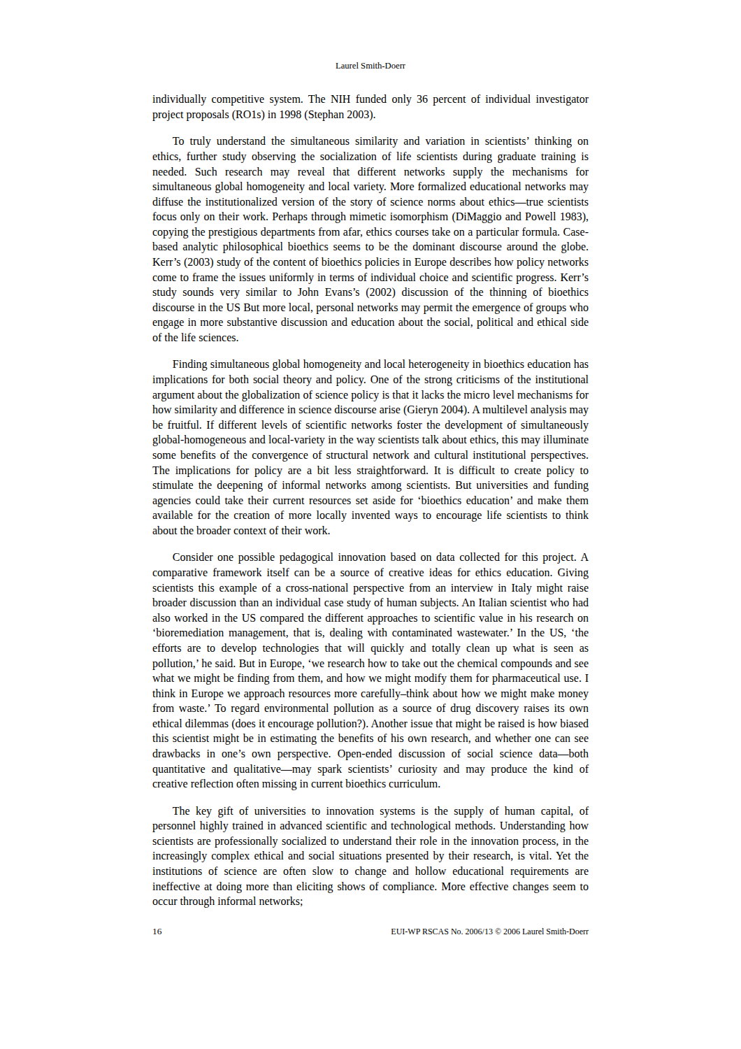Laurel Smith-Doerr
individually competitive system. The NIH funded only 36 percent of individual investigator project proposals (RO1s) in 1998 (Stephan 2003).
To truly understand the simultaneous similarity and variation in scientists’ thinking on ethics, further study observing the socialization of life scientists during graduate training is needed. Such research may reveal that different networks supply the mechanisms for simultaneous global homogeneity and local variety. More formalized educational networks may diffuse the institutionalized version of the story of science norms about ethics—true scientists focus only on their work. Perhaps through mimetic isomorphism (DiMaggio and Powell 1983), copying the prestigious departments from afar, ethics courses take on a particular formula. Case-based analytic philosophical bioethics seems to be the dominant discourse around the globe. Kerr’s (2003) study of the content of bioethics policies in Europe describes how policy networks come to frame the issues uniformly in terms of individual choice and scientific progress. Kerr’s study sounds very similar to John Evans’s (2002) discussion of the thinning of bioethics discourse in the US But more local, personal networks may permit the emergence of groups who engage in more substantive discussion and education about the social, political and ethical side of the life sciences.
Finding simultaneous global homogeneity and local heterogeneity in bioethics education has implications for both social theory and policy. One of the strong criticisms of the institutional argument about the globalization of science policy is that it lacks the micro level mechanisms for how similarity and difference in science discourse arise (Gieryn 2004). A multilevel analysis may be fruitful. If different levels of scientific networks foster the development of simultaneously global-homogeneous and local-variety in the way scientists talk about ethics, this may illuminate some benefits of the convergence of structural network and cultural institutional perspectives. The implications for policy are a bit less straightforward. It is difficult to create policy to stimulate the deepening of informal networks among scientists. But universities and funding agencies could take their current resources set aside for ‘bioethics education’ and make them available for the creation of more locally invented ways to encourage life scientists to think about the broader context of their work.
Consider one possible pedagogical innovation based on data collected for this project. A comparative framework itself can be a source of creative ideas for ethics education. Giving scientists this example of a cross-national perspective from an interview in Italy might raise broader discussion than an individual case study of human subjects. An Italian scientist who had also worked in the US compared the different approaches to scientific value in his research on ‘bioremediation management, that is, dealing with contaminated wastewater.’ In the US, ‘the efforts are to develop technologies that will quickly and totally clean up what is seen as pollution,’ he said. But in Europe, ‘we research how to take out the chemical compounds and see what we might be finding from them, and how we might modify them for pharmaceutical use. I think in Europe we approach resources more carefully–think about how we might make money from waste.’ To regard environmental pollution as a source of drug discovery raises its own ethical dilemmas (does it encourage pollution?). Another issue that might be raised is how biased this scientist might be in estimating the benefits of his own research, and whether one can see drawbacks in one’s own perspective. Open-ended discussion of social science data—both quantitative and qualitative—may spark scientists’ curiosity and may produce the kind of creative reflection often missing in current bioethics curriculum.
The key gift of universities to innovation systems is the supply of human capital, of personnel highly trained in advanced scientific and technological methods. Understanding how scientists are professionally socialized to understand their role in the innovation process, in the increasingly complex ethical and social situations presented by their research, is vital. Yet the institutions of science are often slow to change and hollow educational requirements are ineffective at doing more than eliciting shows of compliance. More effective changes seem to occur through informal networks;
16 EUI-WP RSCAS No. 2006/13 © 2006 Laurel Smith-Doerr